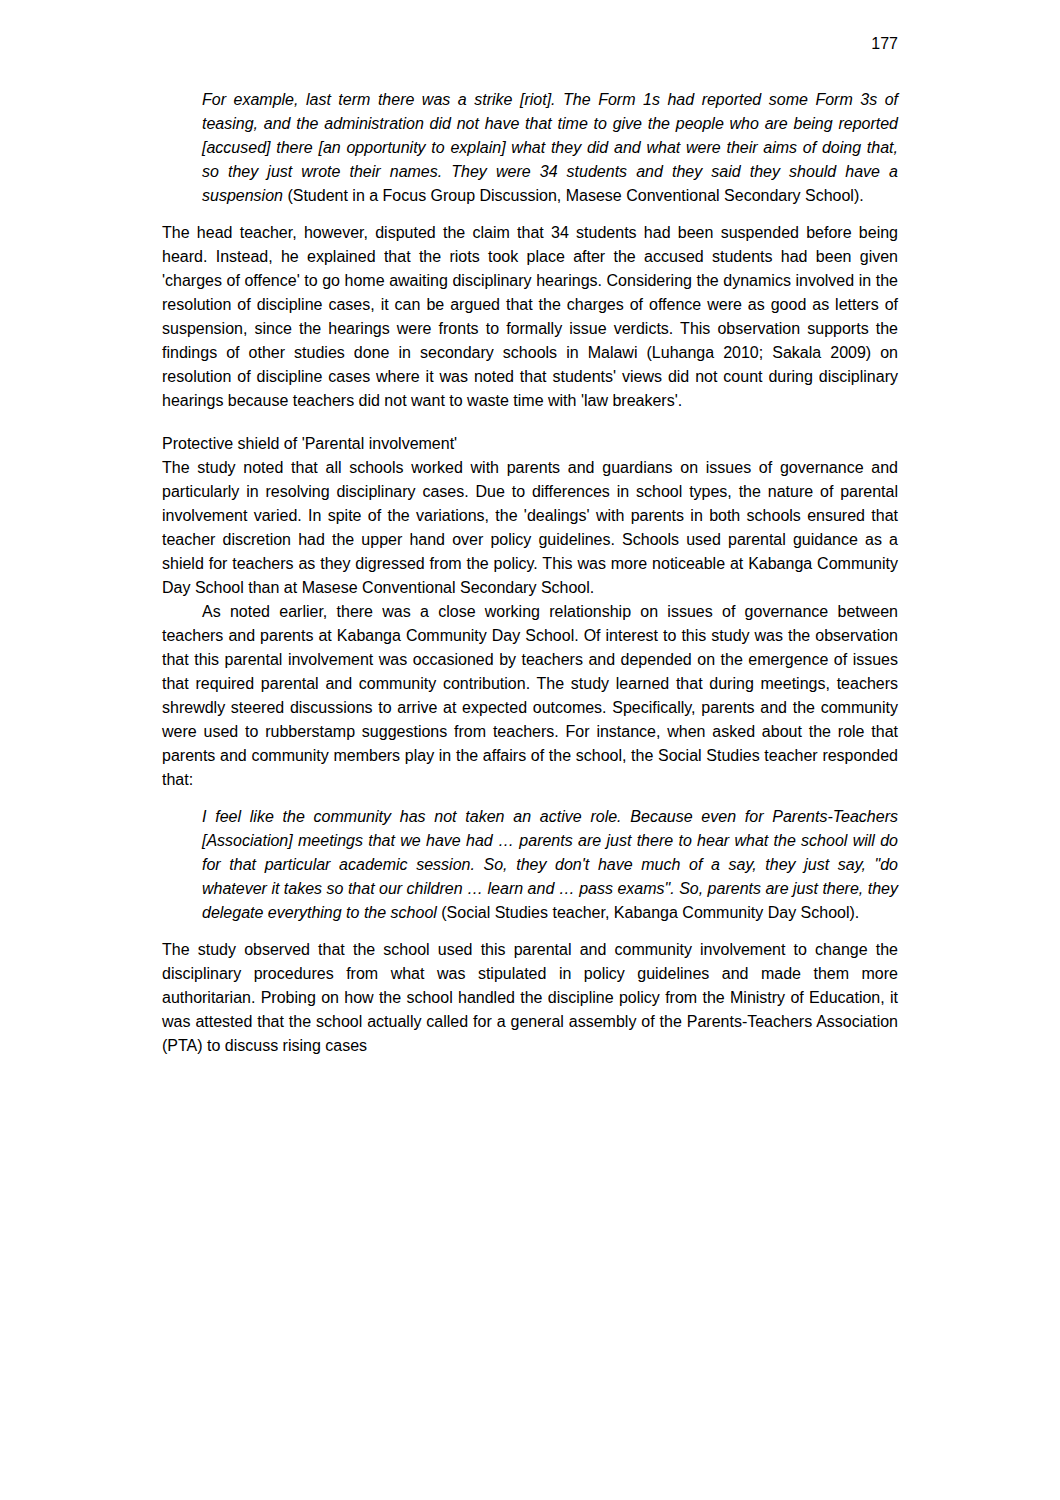177
For example, last term there was a strike [riot]. The Form 1s had reported some Form 3s of teasing, and the administration did not have that time to give the people who are being reported [accused] there [an opportunity to explain] what they did and what were their aims of doing that, so they just wrote their names. They were 34 students and they said they should have a suspension (Student in a Focus Group Discussion, Masese Conventional Secondary School).
The head teacher, however, disputed the claim that 34 students had been suspended before being heard. Instead, he explained that the riots took place after the accused students had been given 'charges of offence' to go home awaiting disciplinary hearings. Considering the dynamics involved in the resolution of discipline cases, it can be argued that the charges of offence were as good as letters of suspension, since the hearings were fronts to formally issue verdicts. This observation supports the findings of other studies done in secondary schools in Malawi (Luhanga 2010; Sakala 2009) on resolution of discipline cases where it was noted that students' views did not count during disciplinary hearings because teachers did not want to waste time with 'law breakers'.
Protective shield of 'Parental involvement'
The study noted that all schools worked with parents and guardians on issues of governance and particularly in resolving disciplinary cases. Due to differences in school types, the nature of parental involvement varied. In spite of the variations, the 'dealings' with parents in both schools ensured that teacher discretion had the upper hand over policy guidelines. Schools used parental guidance as a shield for teachers as they digressed from the policy. This was more noticeable at Kabanga Community Day School than at Masese Conventional Secondary School.
As noted earlier, there was a close working relationship on issues of governance between teachers and parents at Kabanga Community Day School. Of interest to this study was the observation that this parental involvement was occasioned by teachers and depended on the emergence of issues that required parental and community contribution. The study learned that during meetings, teachers shrewdly steered discussions to arrive at expected outcomes. Specifically, parents and the community were used to rubberstamp suggestions from teachers. For instance, when asked about the role that parents and community members play in the affairs of the school, the Social Studies teacher responded that:
I feel like the community has not taken an active role. Because even for Parents-Teachers [Association] meetings that we have had … parents are just there to hear what the school will do for that particular academic session. So, they don't have much of a say, they just say, "do whatever it takes so that our children … learn and … pass exams". So, parents are just there, they delegate everything to the school (Social Studies teacher, Kabanga Community Day School).
The study observed that the school used this parental and community involvement to change the disciplinary procedures from what was stipulated in policy guidelines and made them more authoritarian. Probing on how the school handled the discipline policy from the Ministry of Education, it was attested that the school actually called for a general assembly of the Parents-Teachers Association (PTA) to discuss rising cases